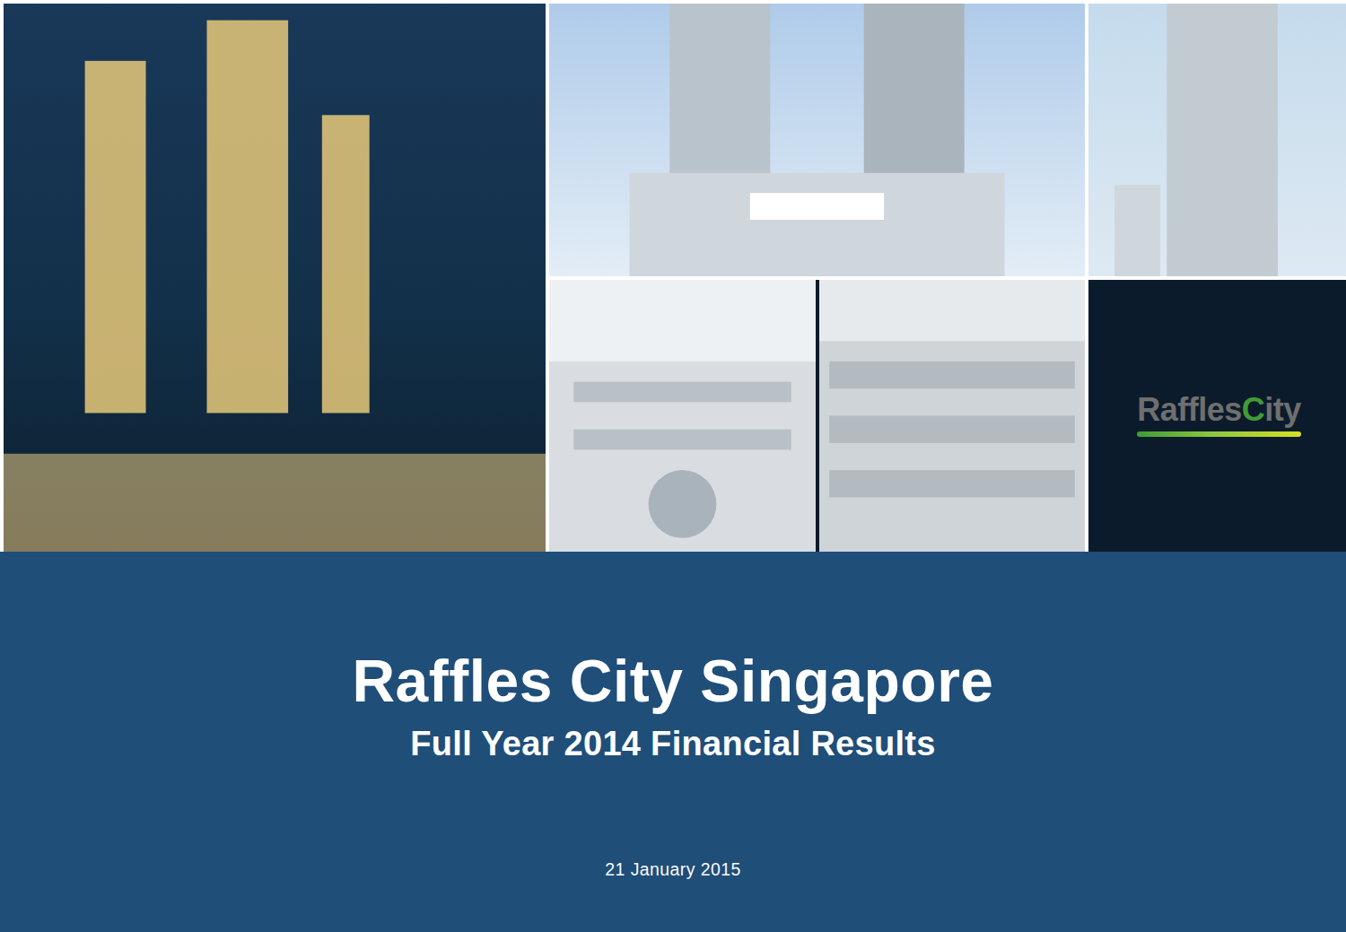RafflesCity
Raffles City Singapore
Full Year 2014 Financial Results
21 January 2015